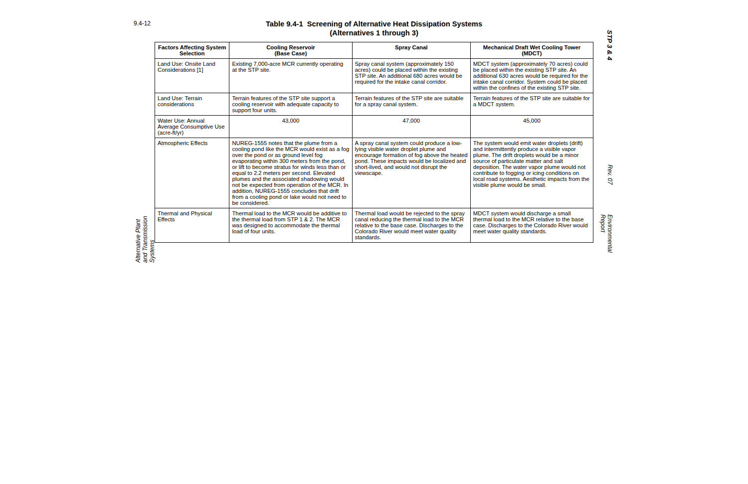9.4-12
Alternative Plant and Transmission Systems
STP 3 & 4
Rev. 07
Environmental Report
Table 9.4-1 Screening of Alternative Heat Dissipation Systems
(Alternatives 1 through 3)
| Factors Affecting System Selection | Cooling Reservoir (Base Case) | Spray Canal | Mechanical Draft Wet Cooling Tower (MDCT) |
| --- | --- | --- | --- |
| Land Use: Onsite Land Considerations [1] | Existing 7,000-acre MCR currently operating at the STP site. | Spray canal system (approximately 150 acres) could be placed within the existing STP site. An additional 680 acres would be required for the intake canal corridor. | MDCT system (approximately 70 acres) could be placed within the existing STP site. An additional 630 acres would be required for the intake canal corridor. System could be placed within the confines of the existing STP site. |
| Land Use: Terrain considerations | Terrain features of the STP site support a cooling reservoir with adequate capacity to support four units. | Terrain features of the STP site are suitable for a spray canal system. | Terrain features of the STP site are suitable for a MDCT system. |
| Water Use: Annual Average Consumptive Use (acre-ft/yr) | 43,000 | 47,000 | 45,000 |
| Atmospheric Effects | NUREG-1555 notes that the plume from a cooling pond like the MCR would exist as a fog over the pond or as ground level fog evaporating within 300 meters from the pond, or lift to become stratus for winds less than or equal to 2.2 meters per second. Elevated plumes and the associated shadowing would not be expected from operation of the MCR. In addition, NUREG-1555 concludes that drift from a cooling pond or lake would not need to be considered. | A spray canal system could produce a low-lying visible water droplet plume and encourage formation of fog above the heated pond. These impacts would be localized and short-lived, and would not disrupt the viewscape. | The system would emit water droplets (drift) and intermittently produce a visible vapor plume. The drift droplets would be a minor source of particulate matter and salt deposition. The water vapor plume would not contribute to fogging or icing conditions on local road systems. Aesthetic impacts from the visible plume would be small. |
| Thermal and Physical Effects | Thermal load to the MCR would be additive to the thermal load from STP 1 & 2. The MCR was designed to accommodate the thermal load of four units. | Thermal load would be rejected to the spray canal reducing the thermal load to the MCR relative to the base case. Discharges to the Colorado River would meet water quality standards. | MDCT system would discharge a small thermal load to the MCR relative to the base case. Discharges to the Colorado River would meet water quality standards. |